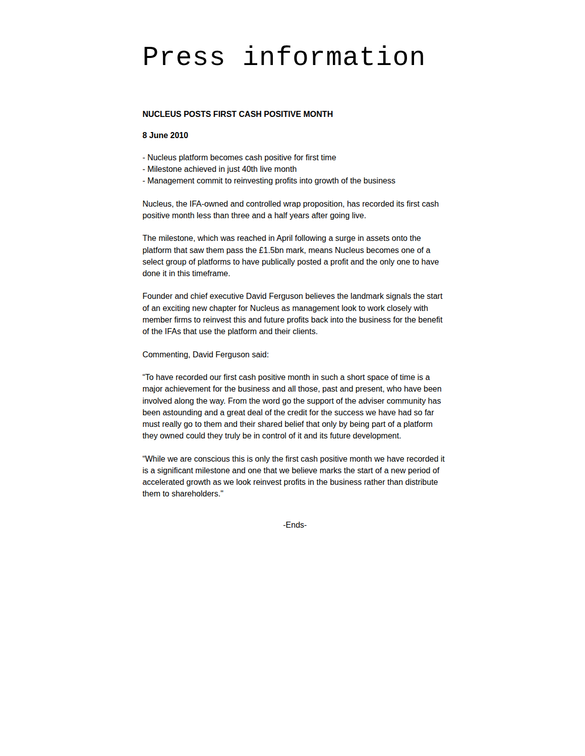Press information
NUCLEUS POSTS FIRST CASH POSITIVE MONTH
8 June 2010
- Nucleus platform becomes cash positive for first time
- Milestone achieved in just 40th live month
- Management commit to reinvesting profits into growth of the business
Nucleus, the IFA-owned and controlled wrap proposition, has recorded its first cash positive month less than three and a half years after going live.
The milestone, which was reached in April following a surge in assets onto the platform that saw them pass the £1.5bn mark, means Nucleus becomes one of a select group of platforms to have publically posted a profit and the only one to have done it in this timeframe.
Founder and chief executive David Ferguson believes the landmark signals the start of an exciting new chapter for Nucleus as management look to work closely with member firms to reinvest this and future profits back into the business for the benefit of the IFAs that use the platform and their clients.
Commenting, David Ferguson said:
“To have recorded our first cash positive month in such a short space of time is a major achievement for the business and all those, past and present, who have been involved along the way. From the word go the support of the adviser community has been astounding and a great deal of the credit for the success we have had so far must really go to them and their shared belief that only by being part of a platform they owned could they truly be in control of it and its future development.
“While we are conscious this is only the first cash positive month we have recorded it is a significant milestone and one that we believe marks the start of a new period of accelerated growth as we look reinvest profits in the business rather than distribute them to shareholders."
-Ends-